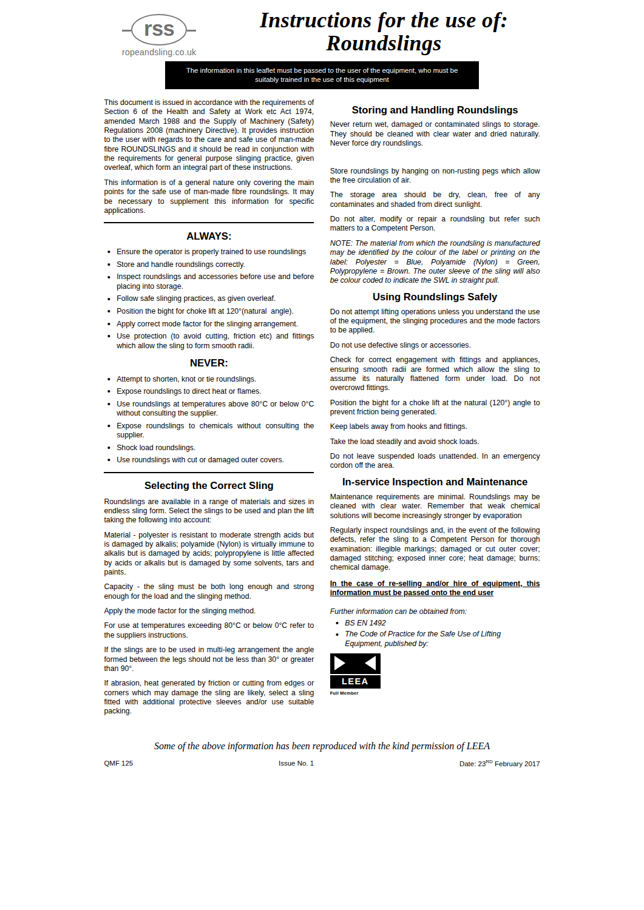rss
ropeandsling.co.uk
Instructions for the use of:
Roundslings
The information in this leaflet must be passed to the user of the equipment, who must be suitably trained in the use of this equipment
This document is issued in accordance with the requirements of Section 6 of the Health and Safety at Work etc Act 1974, amended March 1988 and the Supply of Machinery (Safety) Regulations 2008 (machinery Directive). It provides instruction to the user with regards to the care and safe use of man-made fibre ROUNDSLINGS and it should be read in conjunction with the requirements for general purpose slinging practice, given overleaf, which form an integral part of these instructions.
This information is of a general nature only covering the main points for the safe use of man-made fibre roundslings. It may be necessary to supplement this information for specific applications.
ALWAYS:
Ensure the operator is properly trained to use roundslings
Store and handle roundslings correctly.
Inspect roundslings and accessories before use and before placing into storage.
Follow safe slinging practices, as given overleaf.
Position the bight for choke lift at 120°(natural angle).
Apply correct mode factor for the slinging arrangement.
Use protection (to avoid cutting, friction etc) and fittings which allow the sling to form smooth radii.
NEVER:
Attempt to shorten, knot or tie roundslings.
Expose roundslings to direct heat or flames.
Use roundslings at temperatures above 80°C or below 0°C without consulting the supplier.
Expose roundslings to chemicals without consulting the supplier.
Shock load roundslings.
Use roundslings with cut or damaged outer covers.
Selecting the Correct Sling
Roundslings are available in a range of materials and sizes in endless sling form. Select the slings to be used and plan the lift taking the following into account:
Material - polyester is resistant to moderate strength acids but is damaged by alkalis; polyamide (Nylon) is virtually immune to alkalis but is damaged by acids; polypropylene is little affected by acids or alkalis but is damaged by some solvents, tars and paints.
Capacity - the sling must be both long enough and strong enough for the load and the slinging method.
Apply the mode factor for the slinging method.
For use at temperatures exceeding 80°C or below 0°C refer to the suppliers instructions.
If the slings are to be used in multi-leg arrangement the angle formed between the legs should not be less than 30° or greater than 90°.
If abrasion, heat generated by friction or cutting from edges or corners which may damage the sling are likely, select a sling fitted with additional protective sleeves and/or use suitable packing.
Storing and Handling Roundslings
Never return wet, damaged or contaminated slings to storage. They should be cleaned with clear water and dried naturally. Never force dry roundslings.
Store roundslings by hanging on non-rusting pegs which allow the free circulation of air.
The storage area should be dry, clean, free of any contaminates and shaded from direct sunlight.
Do not alter, modify or repair a roundsling but refer such matters to a Competent Person.
NOTE: The material from which the roundsling is manufactured may be identified by the colour of the label or printing on the label: Polyester = Blue, Polyamide (Nylon) = Green, Polypropylene = Brown. The outer sleeve of the sling will also be colour coded to indicate the SWL in straight pull.
Using Roundslings Safely
Do not attempt lifting operations unless you understand the use of the equipment, the slinging procedures and the mode factors to be applied.
Do not use defective slings or accessories.
Check for correct engagement with fittings and appliances, ensuring smooth radii are formed which allow the sling to assume its naturally flattened form under load. Do not overcrowd fittings.
Position the bight for a choke lift at the natural (120°) angle to prevent friction being generated.
Keep labels away from hooks and fittings.
Take the load steadily and avoid shock loads.
Do not leave suspended loads unattended. In an emergency cordon off the area.
In-service Inspection and Maintenance
Maintenance requirements are minimal. Roundslings may be cleaned with clear water. Remember that weak chemical solutions will become increasingly stronger by evaporation
Regularly inspect roundslings and, in the event of the following defects, refer the sling to a Competent Person for thorough examination: illegible markings; damaged or cut outer cover; damaged stitching; exposed inner core; heat damage; burns; chemical damage.
In the case of re-selling and/or hire of equipment, this information must be passed onto the end user
Further information can be obtained from:
BS EN 1492
The Code of Practice for the Safe Use of Lifting Equipment, published by:
LEEA
Full Member
Some of the above information has been reproduced with the kind permission of LEEA
QMF 125 Issue No. 1 Date: 23RD February 2017